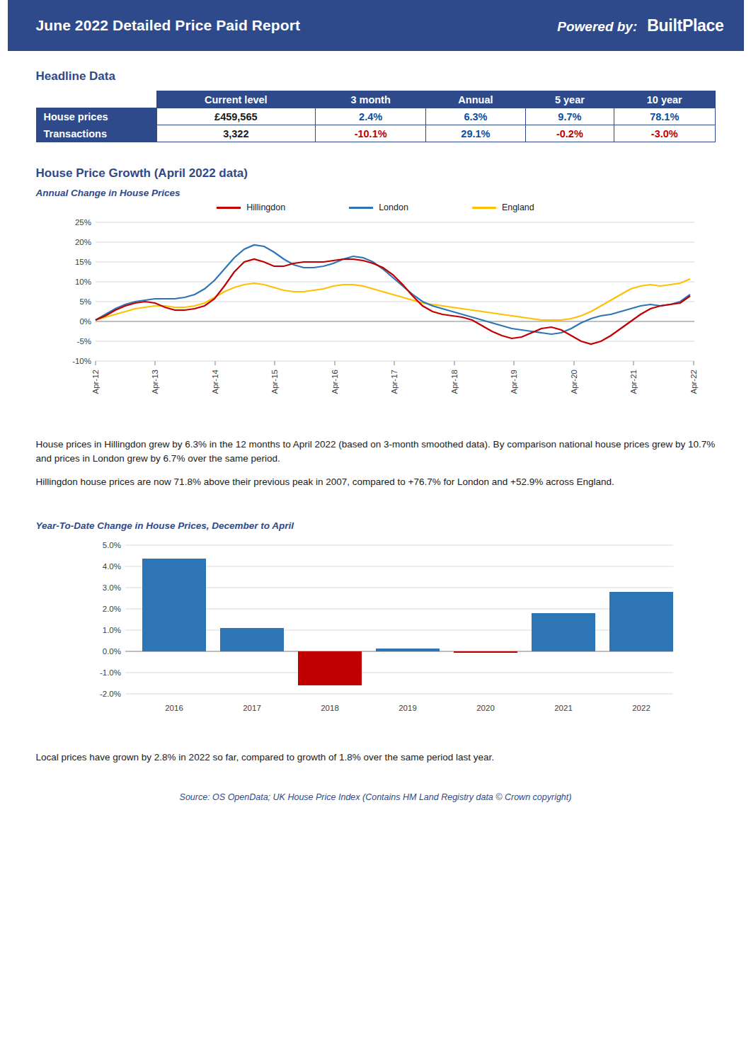June 2022 Detailed Price Paid Report
Powered by: BuiltPlace
Headline Data
| | Current level | 3 month | Annual | 5 year | 10 year |
| --- | --- | --- | --- | --- | --- |
| House prices | £459,565 | 2.4% | 6.3% | 9.7% | 78.1% |
| Transactions | 3,322 | -10.1% | 29.1% | -0.2% | -3.0% |
House Price Growth (April 2022 data)
Annual Change in House Prices
Hillingdon
London
England
25% 20% 15% 10% 5% 0% -5% -10% Apr-12 Apr-13 Apr-14 Apr-15 Apr-16 Apr-17 Apr-18 Apr-19 Apr-20 Apr-21 Apr-22
House prices in Hillingdon grew by 6.3% in the 12 months to April 2022 (based on 3-month smoothed data). By comparison national house prices grew by 10.7% and prices in London grew by 6.7% over the same period.
Hillingdon house prices are now 71.8% above their previous peak in 2007, compared to +76.7% for London and +52.9% across England.
Year-To-Date Change in House Prices, December to April
5.0% 4.0% 3.0% 2.0% 1.0% 0.0% -1.0% -2.0% 2016 2017 2018 2019 2020 2021 2022
Local prices have grown by 2.8% in 2022 so far, compared to growth of 1.8% over the same period last year.
Source: OS OpenData; UK House Price Index (Contains HM Land Registry data © Crown copyright)